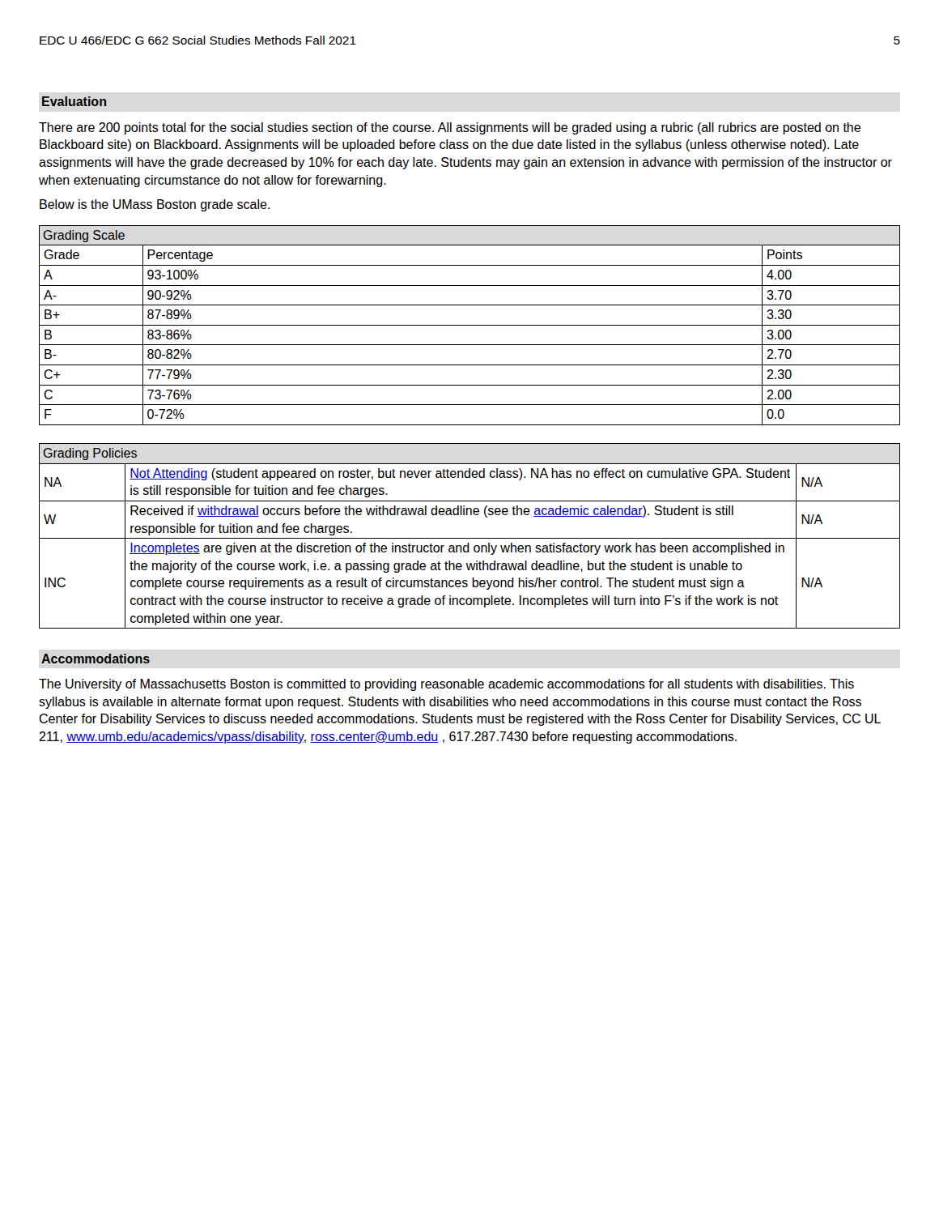EDC U 466/EDC G 662 Social Studies Methods Fall 2021 5
Evaluation
There are 200 points total for the social studies section of the course. All assignments will be graded using a rubric (all rubrics are posted on the Blackboard site) on Blackboard. Assignments will be uploaded before class on the due date listed in the syllabus (unless otherwise noted). Late assignments will have the grade decreased by 10% for each day late. Students may gain an extension in advance with permission of the instructor or when extenuating circumstance do not allow for forewarning.
Below is the UMass Boston grade scale.
Grading Scale
| Grade | Percentage | Points |
| --- | --- | --- |
| A | 93-100% | 4.00 |
| A- | 90-92% | 3.70 |
| B+ | 87-89% | 3.30 |
| B | 83-86% | 3.00 |
| B- | 80-82% | 2.70 |
| C+ | 77-79% | 2.30 |
| C | 73-76% | 2.00 |
| F | 0-72% | 0.0 |
Grading Policies
| NA | Not Attending (student appeared on roster, but never attended class). NA has no effect on cumulative GPA. Student is still responsible for tuition and fee charges. | N/A |
| W | Received if withdrawal occurs before the withdrawal deadline (see the academic calendar ). Student is still responsible for tuition and fee charges. | N/A |
| INC | Incompletes are given at the discretion of the instructor and only when satisfactory work has been accomplished in the majority of the course work, i.e. a passing grade at the withdrawal deadline, but the student is unable to complete course requirements as a result of circumstances beyond his/her control. The student must sign a contract with the course instructor to receive a grade of incomplete. Incompletes will turn into F’s if the work is not completed within one year. | N/A |
Accommodations
The University of Massachusetts Boston is committed to providing reasonable academic accommodations for all students with disabilities. This syllabus is available in alternate format upon request. Students with disabilities who need accommodations in this course must contact the Ross Center for Disability Services to discuss needed accommodations. Students must be registered with the Ross Center for Disability Services, CC UL 211, www.umb.edu/academics/vpass/disability, ross.center@umb.edu , 617.287.7430 before requesting accommodations.